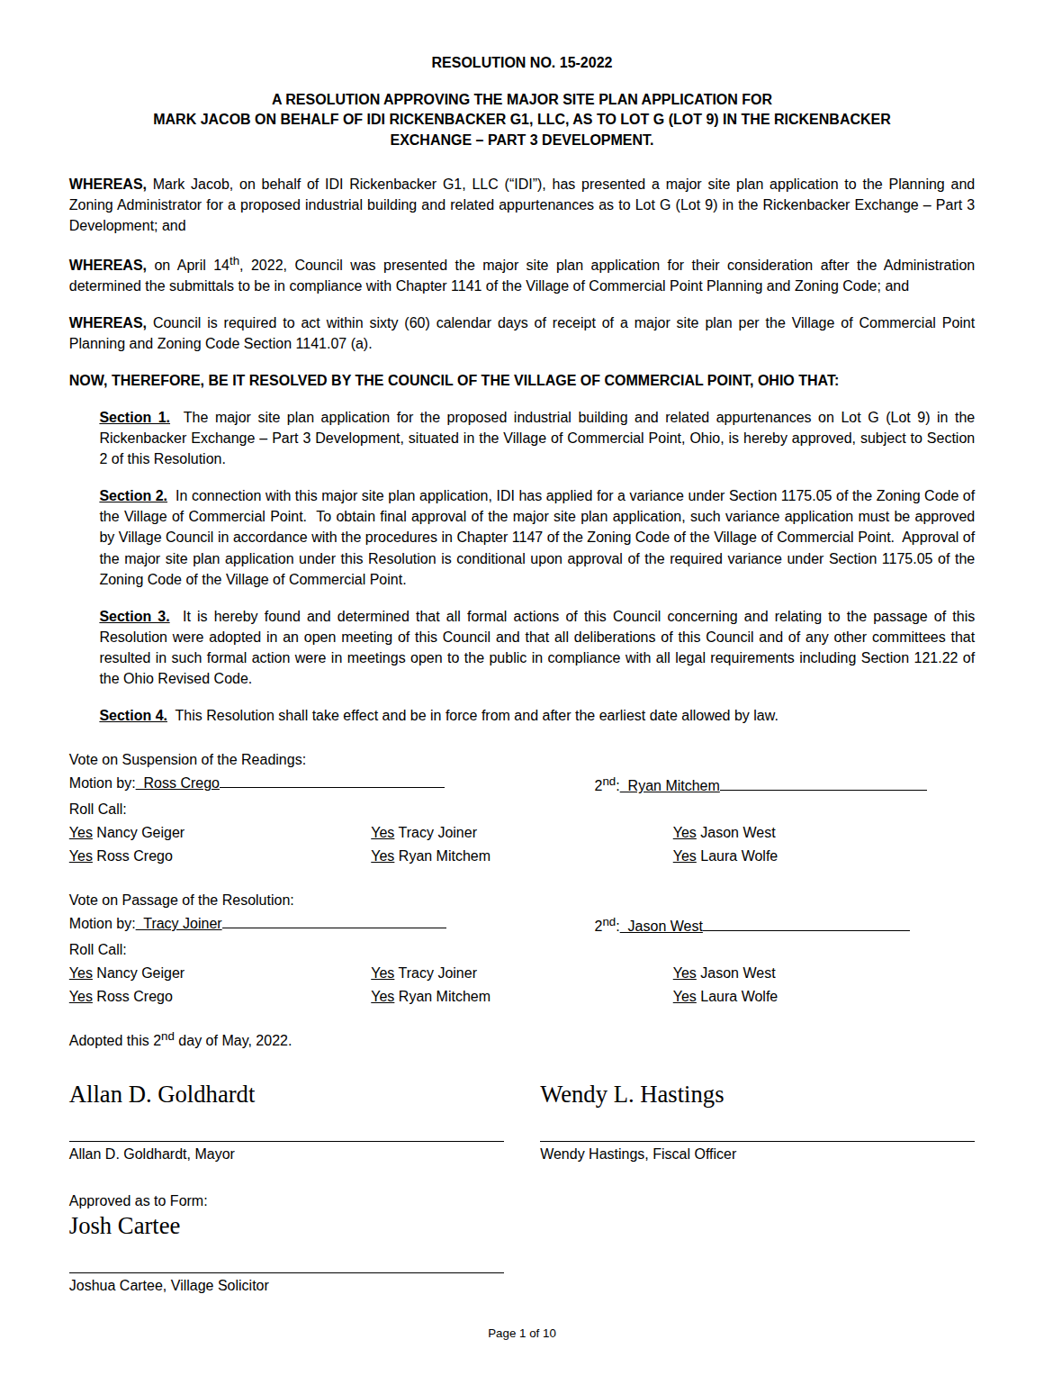RESOLUTION NO. 15-2022
A RESOLUTION APPROVING THE MAJOR SITE PLAN APPLICATION FOR
MARK JACOB ON BEHALF OF IDI RICKENBACKER G1, LLC, AS TO LOT G (LOT 9) IN THE RICKENBACKER
EXCHANGE – PART 3 DEVELOPMENT.
WHEREAS, Mark Jacob, on behalf of IDI Rickenbacker G1, LLC (“IDI”), has presented a major site plan application to the Planning and Zoning Administrator for a proposed industrial building and related appurtenances as to Lot G (Lot 9) in the Rickenbacker Exchange – Part 3 Development; and
WHEREAS, on April 14th, 2022, Council was presented the major site plan application for their consideration after the Administration determined the submittals to be in compliance with Chapter 1141 of the Village of Commercial Point Planning and Zoning Code; and
WHEREAS, Council is required to act within sixty (60) calendar days of receipt of a major site plan per the Village of Commercial Point Planning and Zoning Code Section 1141.07 (a).
NOW, THEREFORE, BE IT RESOLVED BY THE COUNCIL OF THE VILLAGE OF COMMERCIAL POINT, OHIO THAT:
Section 1. The major site plan application for the proposed industrial building and related appurtenances on Lot G (Lot 9) in the Rickenbacker Exchange – Part 3 Development, situated in the Village of Commercial Point, Ohio, is hereby approved, subject to Section 2 of this Resolution.
Section 2. In connection with this major site plan application, IDI has applied for a variance under Section 1175.05 of the Zoning Code of the Village of Commercial Point. To obtain final approval of the major site plan application, such variance application must be approved by Village Council in accordance with the procedures in Chapter 1147 of the Zoning Code of the Village of Commercial Point. Approval of the major site plan application under this Resolution is conditional upon approval of the required variance under Section 1175.05 of the Zoning Code of the Village of Commercial Point.
Section 3. It is hereby found and determined that all formal actions of this Council concerning and relating to the passage of this Resolution were adopted in an open meeting of this Council and that all deliberations of this Council and of any other committees that resulted in such formal action were in meetings open to the public in compliance with all legal requirements including Section 121.22 of the Ohio Revised Code.
Section 4. This Resolution shall take effect and be in force from and after the earliest date allowed by law.
Vote on Suspension of the Readings:
Motion by: Ross Crego
2nd: Ryan Mitchem
Roll Call:
Yes Nancy Geiger
Yes Tracy Joiner
Yes Jason West
Yes Ross Crego
Yes Ryan Mitchem
Yes Laura Wolfe
Vote on Passage of the Resolution:
Motion by: Tracy Joiner
2nd: Jason West
Roll Call:
Yes Nancy Geiger
Yes Tracy Joiner
Yes Jason West
Yes Ross Crego
Yes Ryan Mitchem
Yes Laura Wolfe
Adopted this 2nd day of May, 2022.
Allan D. Goldhardt
Allan D. Goldhardt, Mayor
Wendy L. Hastings
Wendy Hastings, Fiscal Officer
Approved as to Form:
Josh Cartee
Joshua Cartee, Village Solicitor
Page 1 of 10